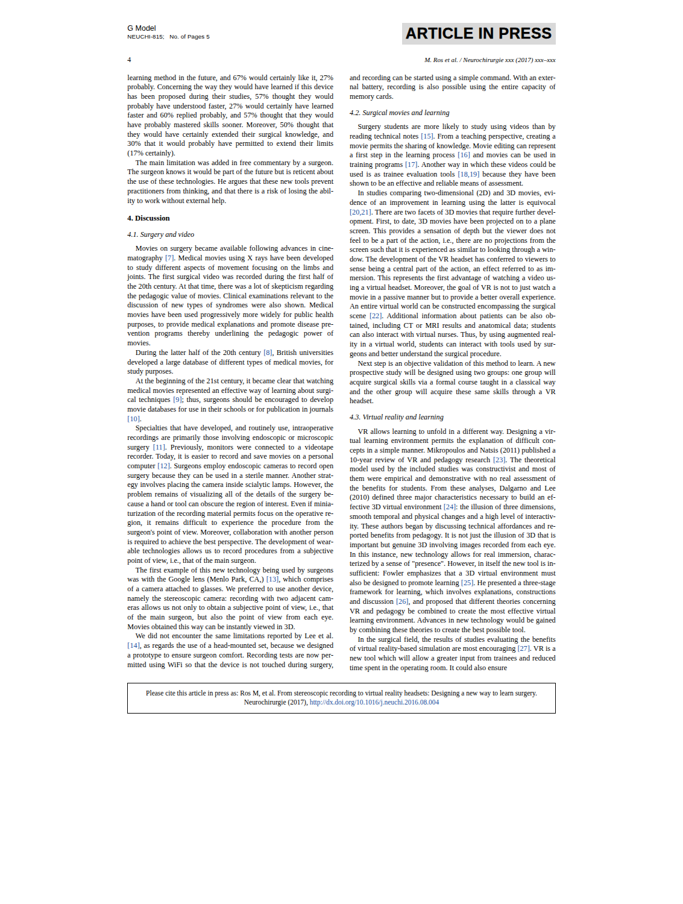G Model
NEUCHI-815; No. of Pages 5
ARTICLE IN PRESS
4
M. Ros et al. / Neurochirurgie xxx (2017) xxx–xxx
learning method in the future, and 67% would certainly like it, 27% probably. Concerning the way they would have learned if this device has been proposed during their studies, 57% thought they would probably have understood faster, 27% would certainly have learned faster and 60% replied probably, and 57% thought that they would have probably mastered skills sooner. Moreover, 50% thought that they would have certainly extended their surgical knowledge, and 30% that it would probably have permitted to extend their limits (17% certainly).
The main limitation was added in free commentary by a surgeon. The surgeon knows it would be part of the future but is reticent about the use of these technologies. He argues that these new tools prevent practitioners from thinking, and that there is a risk of losing the ability to work without external help.
4. Discussion
4.1. Surgery and video
Movies on surgery became available following advances in cinematography [7]. Medical movies using X rays have been developed to study different aspects of movement focusing on the limbs and joints. The first surgical video was recorded during the first half of the 20th century. At that time, there was a lot of skepticism regarding the pedagogic value of movies. Clinical examinations relevant to the discussion of new types of syndromes were also shown. Medical movies have been used progressively more widely for public health purposes, to provide medical explanations and promote disease prevention programs thereby underlining the pedagogic power of movies.
During the latter half of the 20th century [8], British universities developed a large database of different types of medical movies, for study purposes.
At the beginning of the 21st century, it became clear that watching medical movies represented an effective way of learning about surgical techniques [9]; thus, surgeons should be encouraged to develop movie databases for use in their schools or for publication in journals [10].
Specialties that have developed, and routinely use, intraoperative recordings are primarily those involving endoscopic or microscopic surgery [11]. Previously, monitors were connected to a videotape recorder. Today, it is easier to record and save movies on a personal computer [12]. Surgeons employ endoscopic cameras to record open surgery because they can be used in a sterile manner. Another strategy involves placing the camera inside scialytic lamps. However, the problem remains of visualizing all of the details of the surgery because a hand or tool can obscure the region of interest. Even if miniaturization of the recording material permits focus on the operative region, it remains difficult to experience the procedure from the surgeon's point of view. Moreover, collaboration with another person is required to achieve the best perspective. The development of wearable technologies allows us to record procedures from a subjective point of view, i.e., that of the main surgeon.
The first example of this new technology being used by surgeons was with the Google lens (Menlo Park, CA,) [13], which comprises of a camera attached to glasses. We preferred to use another device, namely the stereoscopic camera: recording with two adjacent cameras allows us not only to obtain a subjective point of view, i.e., that of the main surgeon, but also the point of view from each eye. Movies obtained this way can be instantly viewed in 3D.
We did not encounter the same limitations reported by Lee et al. [14], as regards the use of a head-mounted set, because we designed a prototype to ensure surgeon comfort. Recording tests are now permitted using WiFi so that the device is not touched during surgery, and recording can be started using a simple command. With an external battery, recording is also possible using the entire capacity of memory cards.
4.2. Surgical movies and learning
Surgery students are more likely to study using videos than by reading technical notes [15]. From a teaching perspective, creating a movie permits the sharing of knowledge. Movie editing can represent a first step in the learning process [16] and movies can be used in training programs [17]. Another way in which these videos could be used is as trainee evaluation tools [18,19] because they have been shown to be an effective and reliable means of assessment.
In studies comparing two-dimensional (2D) and 3D movies, evidence of an improvement in learning using the latter is equivocal [20,21]. There are two facets of 3D movies that require further development. First, to date, 3D movies have been projected on to a plane screen. This provides a sensation of depth but the viewer does not feel to be a part of the action, i.e., there are no projections from the screen such that it is experienced as similar to looking through a window. The development of the VR headset has conferred to viewers to sense being a central part of the action, an effect referred to as immersion. This represents the first advantage of watching a video using a virtual headset. Moreover, the goal of VR is not to just watch a movie in a passive manner but to provide a better overall experience. An entire virtual world can be constructed encompassing the surgical scene [22]. Additional information about patients can be also obtained, including CT or MRI results and anatomical data; students can also interact with virtual nurses. Thus, by using augmented reality in a virtual world, students can interact with tools used by surgeons and better understand the surgical procedure.
Next step is an objective validation of this method to learn. A new prospective study will be designed using two groups: one group will acquire surgical skills via a formal course taught in a classical way and the other group will acquire these same skills through a VR headset.
4.3. Virtual reality and learning
VR allows learning to unfold in a different way. Designing a virtual learning environment permits the explanation of difficult concepts in a simple manner. Mikropoulos and Natsis (2011) published a 10-year review of VR and pedagogy research [23]. The theoretical model used by the included studies was constructivist and most of them were empirical and demonstrative with no real assessment of the benefits for students. From these analyses, Dalgarno and Lee (2010) defined three major characteristics necessary to build an effective 3D virtual environment [24]: the illusion of three dimensions, smooth temporal and physical changes and a high level of interactivity. These authors began by discussing technical affordances and reported benefits from pedagogy. It is not just the illusion of 3D that is important but genuine 3D involving images recorded from each eye. In this instance, new technology allows for real immersion, characterized by a sense of "presence". However, in itself the new tool is insufficient: Fowler emphasizes that a 3D virtual environment must also be designed to promote learning [25]. He presented a three-stage framework for learning, which involves explanations, constructions and discussion [26], and proposed that different theories concerning VR and pedagogy be combined to create the most effective virtual learning environment. Advances in new technology would be gained by combining these theories to create the best possible tool.
In the surgical field, the results of studies evaluating the benefits of virtual reality-based simulation are most encouraging [27]. VR is a new tool which will allow a greater input from trainees and reduced time spent in the operating room. It could also ensure
Please cite this article in press as: Ros M, et al. From stereoscopic recording to virtual reality headsets: Designing a new way to learn surgery. Neurochirurgie (2017), http://dx.doi.org/10.1016/j.neuchi.2016.08.004